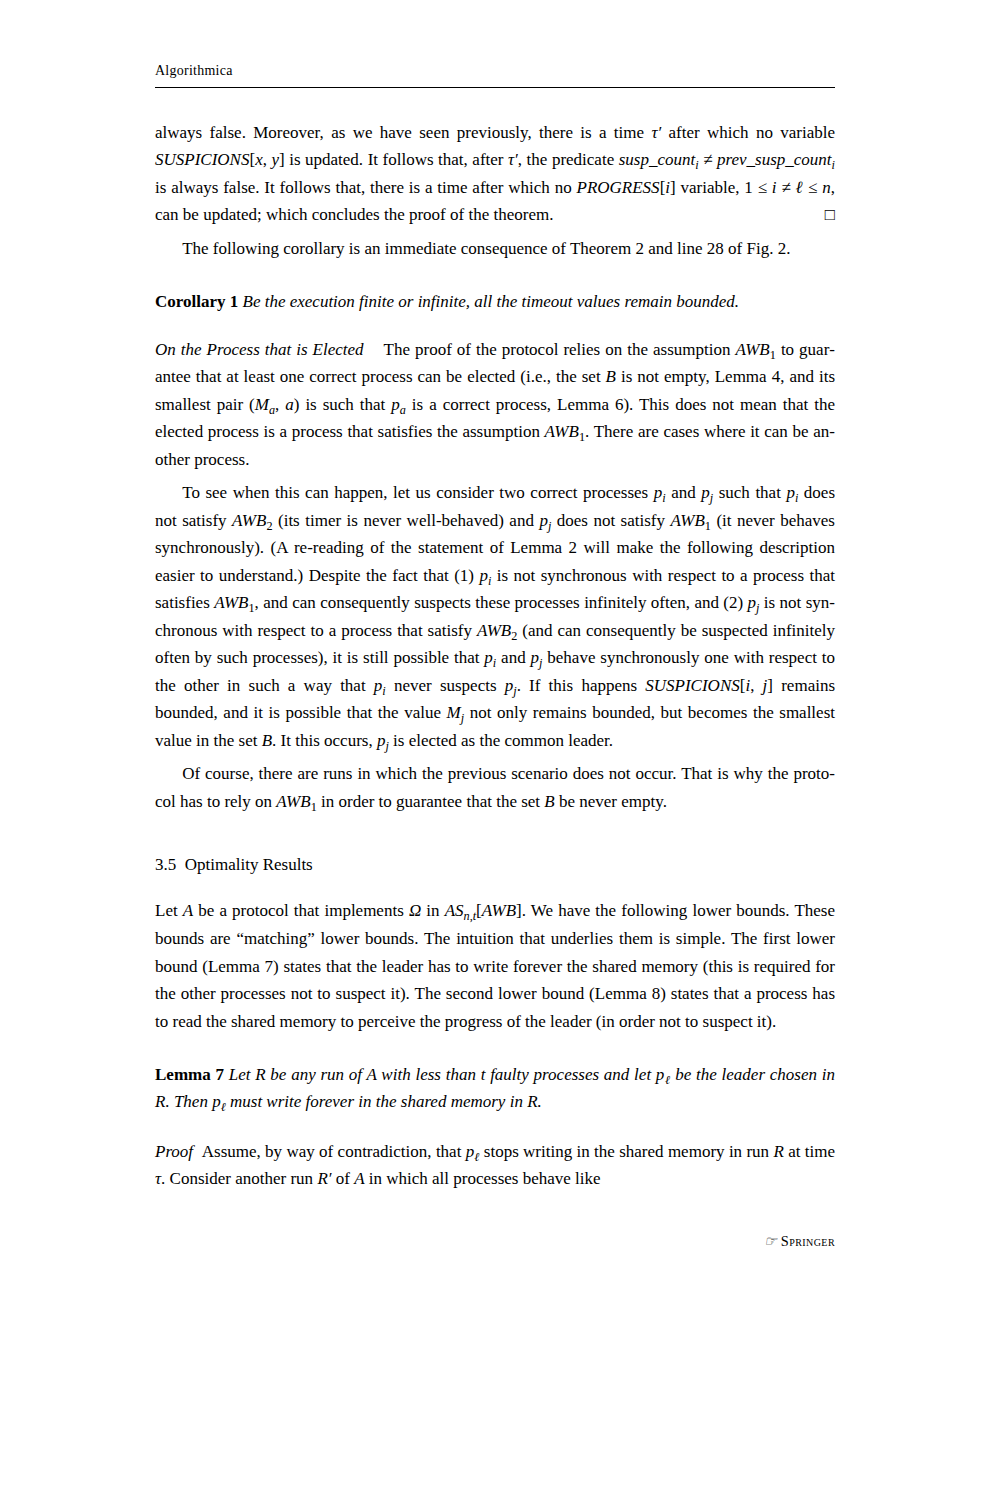Algorithmica
always false. Moreover, as we have seen previously, there is a time τ′ after which no variable SUSPICIONS[x, y] is updated. It follows that, after τ′, the predicate susp_counti ≠ prev_susp_counti is always false. It follows that, there is a time after which no PROGRESS[i] variable, 1 ≤ i ≠ ℓ ≤ n, can be updated; which concludes the proof of the theorem.
The following corollary is an immediate consequence of Theorem 2 and line 28 of Fig. 2.
Corollary 1 Be the execution finite or infinite, all the timeout values remain bounded.
On the Process that is Elected The proof of the protocol relies on the assumption AWB1 to guarantee that at least one correct process can be elected (i.e., the set B is not empty, Lemma 4, and its smallest pair (Ma, a) is such that pa is a correct process, Lemma 6). This does not mean that the elected process is a process that satisfies the assumption AWB1. There are cases where it can be another process.
To see when this can happen, let us consider two correct processes pi and pj such that pi does not satisfy AWB2 (its timer is never well-behaved) and pj does not satisfy AWB1 (it never behaves synchronously). (A re-reading of the statement of Lemma 2 will make the following description easier to understand.) Despite the fact that (1) pi is not synchronous with respect to a process that satisfies AWB1, and can consequently suspects these processes infinitely often, and (2) pj is not synchronous with respect to a process that satisfy AWB2 (and can consequently be suspected infinitely often by such processes), it is still possible that pi and pj behave synchronously one with respect to the other in such a way that pi never suspects pj. If this happens SUSPICIONS[i, j] remains bounded, and it is possible that the value Mj not only remains bounded, but becomes the smallest value in the set B. It this occurs, pj is elected as the common leader.
Of course, there are runs in which the previous scenario does not occur. That is why the protocol has to rely on AWB1 in order to guarantee that the set B be never empty.
3.5 Optimality Results
Let A be a protocol that implements Ω in ASn,t[AWB]. We have the following lower bounds. These bounds are “matching” lower bounds. The intuition that underlies them is simple. The first lower bound (Lemma 7) states that the leader has to write forever the shared memory (this is required for the other processes not to suspect it). The second lower bound (Lemma 8) states that a process has to read the shared memory to perceive the progress of the leader (in order not to suspect it).
Lemma 7 Let R be any run of A with less than t faulty processes and let pℓ be the leader chosen in R. Then pℓ must write forever in the shared memory in R.
Proof Assume, by way of contradiction, that pℓ stops writing in the shared memory in run R at time τ. Consider another run R′ of A in which all processes behave like
☞Springer